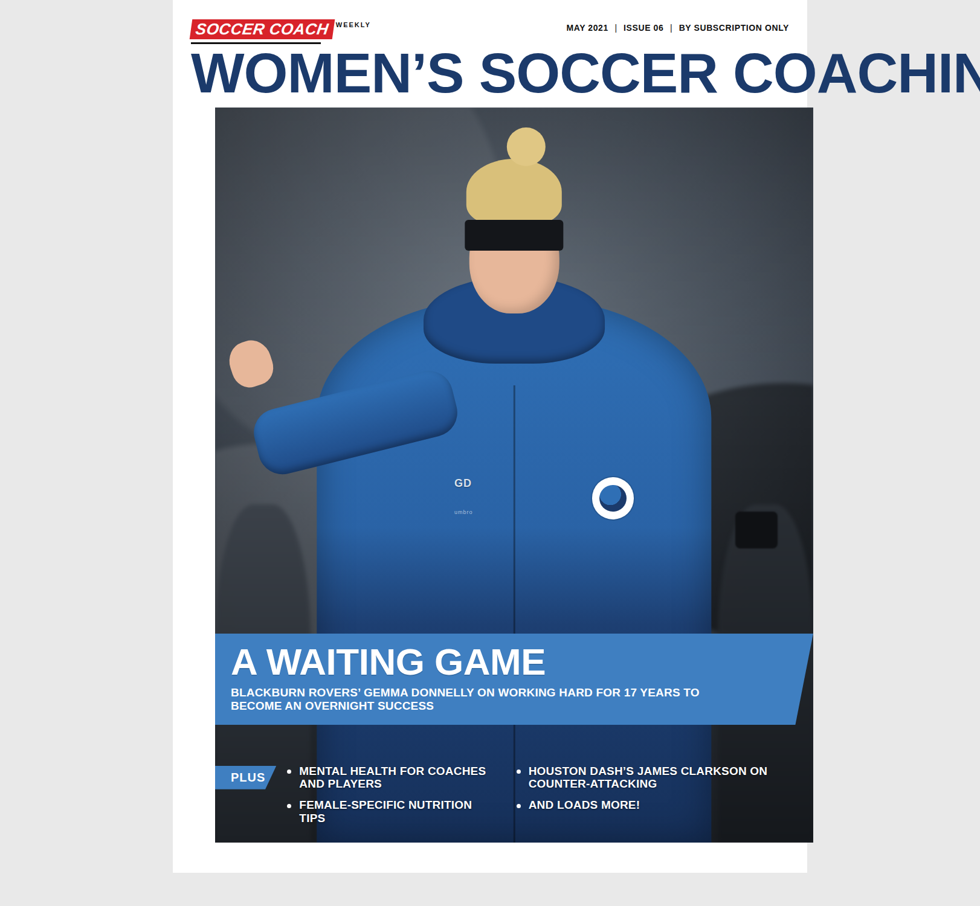SOCCER COACH WEEKLY
MAY 2021 | ISSUE 06 | BY SUBSCRIPTION ONLY
WOMEN’S SOCCER COACHING
GD
umbro
A WAITING GAME
Blackburn Rovers’ Gemma Donnelly on working hard for 17 years to become an overnight success
PLUS
Mental health for coaches and players
Female-specific nutrition tips
Houston Dash’s James Clarkson on counter-attacking
And loads more!